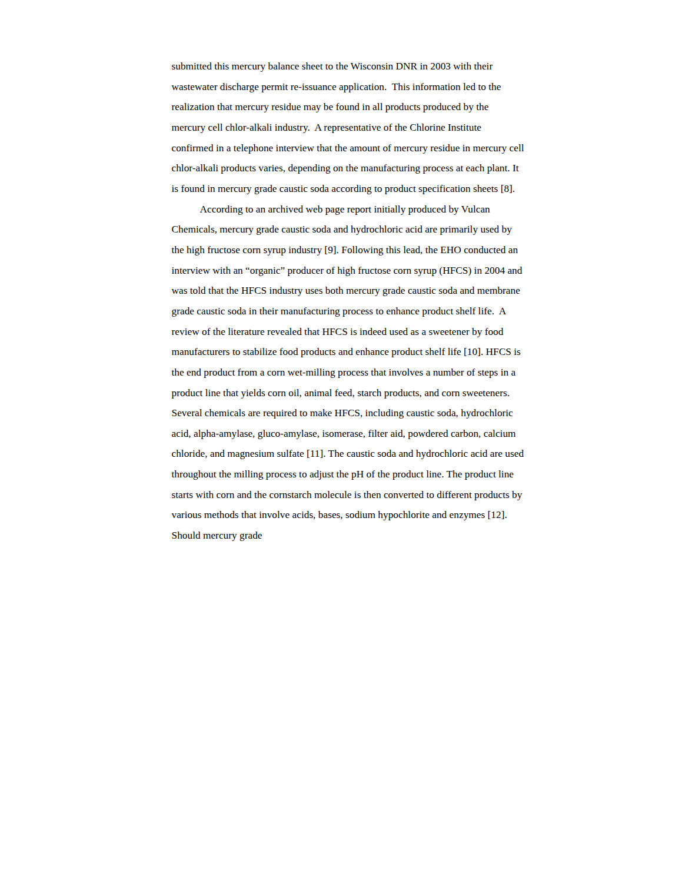submitted this mercury balance sheet to the Wisconsin DNR in 2003 with their wastewater discharge permit re-issuance application. This information led to the realization that mercury residue may be found in all products produced by the mercury cell chlor-alkali industry. A representative of the Chlorine Institute confirmed in a telephone interview that the amount of mercury residue in mercury cell chlor-alkali products varies, depending on the manufacturing process at each plant. It is found in mercury grade caustic soda according to product specification sheets [8].
According to an archived web page report initially produced by Vulcan Chemicals, mercury grade caustic soda and hydrochloric acid are primarily used by the high fructose corn syrup industry [9]. Following this lead, the EHO conducted an interview with an “organic” producer of high fructose corn syrup (HFCS) in 2004 and was told that the HFCS industry uses both mercury grade caustic soda and membrane grade caustic soda in their manufacturing process to enhance product shelf life. A review of the literature revealed that HFCS is indeed used as a sweetener by food manufacturers to stabilize food products and enhance product shelf life [10]. HFCS is the end product from a corn wet-milling process that involves a number of steps in a product line that yields corn oil, animal feed, starch products, and corn sweeteners. Several chemicals are required to make HFCS, including caustic soda, hydrochloric acid, alpha-amylase, gluco-amylase, isomerase, filter aid, powdered carbon, calcium chloride, and magnesium sulfate [11]. The caustic soda and hydrochloric acid are used throughout the milling process to adjust the pH of the product line. The product line starts with corn and the cornstarch molecule is then converted to different products by various methods that involve acids, bases, sodium hypochlorite and enzymes [12]. Should mercury grade